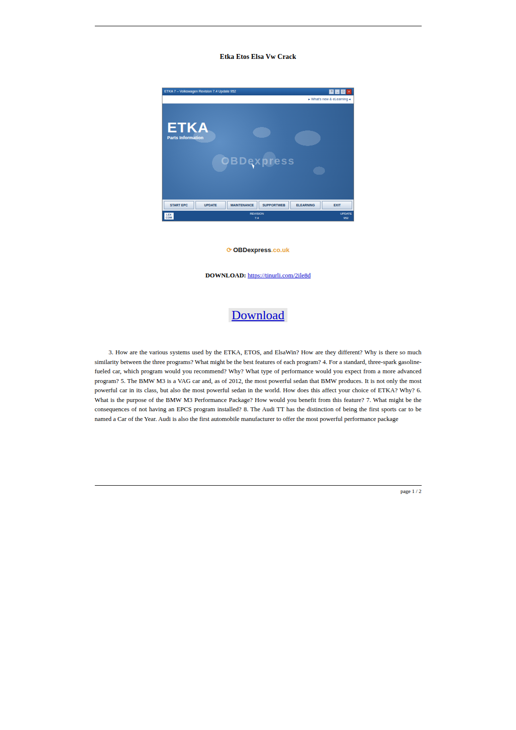Etka Etos Elsa Vw Crack
ETKA 7 – Volkswagen Revision 7.4 Update 952 ?_□×
▸ What's new & eLearning ◂
ETKA
Parts Information
OBDexpress
START EPC
UPDATE
MAINTENANCE
SUPPORTWEB
ELEARNING
EXIT
LEX
COM REVISION
7.4 UPDATE
952
⟳ OBDexpress.co.uk
DOWNLOAD: https://tinurli.com/2ile8d
Download
3. How are the various systems used by the ETKA, ETOS, and ElsaWin? How are they different? Why is there so much similarity between the three programs? What might be the best features of each program? 4. For a standard, three-spark gasoline-fueled car, which program would you recommend? Why? What type of performance would you expect from a more advanced program? 5. The BMW M3 is a VAG car and, as of 2012, the most powerful sedan that BMW produces. It is not only the most powerful car in its class, but also the most powerful sedan in the world. How does this affect your choice of ETKA? Why? 6. What is the purpose of the BMW M3 Performance Package? How would you benefit from this feature? 7. What might be the consequences of not having an EPCS program installed? 8. The Audi TT has the distinction of being the first sports car to be named a Car of the Year. Audi is also the first automobile manufacturer to offer the most powerful performance package
page 1 / 2